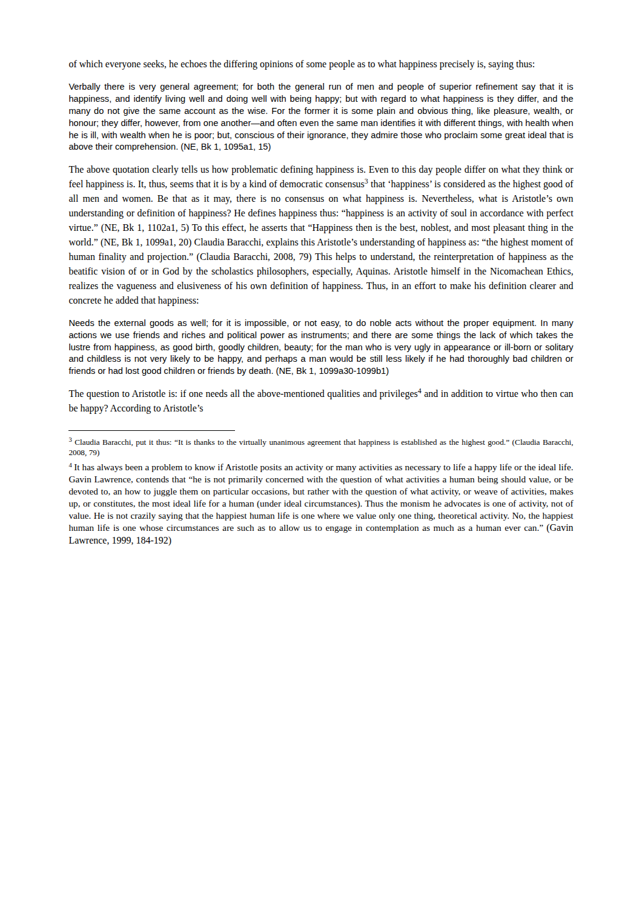of which everyone seeks, he echoes the differing opinions of some people as to what happiness precisely is, saying thus:
Verbally there is very general agreement; for both the general run of men and people of superior refinement say that it is happiness, and identify living well and doing well with being happy; but with regard to what happiness is they differ, and the many do not give the same account as the wise. For the former it is some plain and obvious thing, like pleasure, wealth, or honour; they differ, however, from one another—and often even the same man identifies it with different things, with health when he is ill, with wealth when he is poor; but, conscious of their ignorance, they admire those who proclaim some great ideal that is above their comprehension. (NE, Bk 1, 1095a1, 15)
The above quotation clearly tells us how problematic defining happiness is. Even to this day people differ on what they think or feel happiness is. It, thus, seems that it is by a kind of democratic consensus3 that ‘happiness’ is considered as the highest good of all men and women. Be that as it may, there is no consensus on what happiness is. Nevertheless, what is Aristotle’s own understanding or definition of happiness? He defines happiness thus: “happiness is an activity of soul in accordance with perfect virtue.” (NE, Bk 1, 1102a1, 5) To this effect, he asserts that “Happiness then is the best, noblest, and most pleasant thing in the world.” (NE, Bk 1, 1099a1, 20) Claudia Baracchi, explains this Aristotle’s understanding of happiness as: “the highest moment of human finality and projection.” (Claudia Baracchi, 2008, 79) This helps to understand, the reinterpretation of happiness as the beatific vision of or in God by the scholastics philosophers, especially, Aquinas. Aristotle himself in the Nicomachean Ethics, realizes the vagueness and elusiveness of his own definition of happiness. Thus, in an effort to make his definition clearer and concrete he added that happiness:
Needs the external goods as well; for it is impossible, or not easy, to do noble acts without the proper equipment. In many actions we use friends and riches and political power as instruments; and there are some things the lack of which takes the lustre from happiness, as good birth, goodly children, beauty; for the man who is very ugly in appearance or ill-born or solitary and childless is not very likely to be happy, and perhaps a man would be still less likely if he had thoroughly bad children or friends or had lost good children or friends by death. (NE, Bk 1, 1099a30-1099b1)
The question to Aristotle is: if one needs all the above-mentioned qualities and privileges4 and in addition to virtue who then can be happy? According to Aristotle’s
3 Claudia Baracchi, put it thus: “It is thanks to the virtually unanimous agreement that happiness is established as the highest good.” (Claudia Baracchi, 2008, 79)
4 It has always been a problem to know if Aristotle posits an activity or many activities as necessary to life a happy life or the ideal life. Gavin Lawrence, contends that “he is not primarily concerned with the question of what activities a human being should value, or be devoted to, an how to juggle them on particular occasions, but rather with the question of what activity, or weave of activities, makes up, or constitutes, the most ideal life for a human (under ideal circumstances). Thus the monism he advocates is one of activity, not of value. He is not crazily saying that the happiest human life is one where we value only one thing, theoretical activity. No, the happiest human life is one whose circumstances are such as to allow us to engage in contemplation as much as a human ever can.” (Gavin Lawrence, 1999, 184-192)